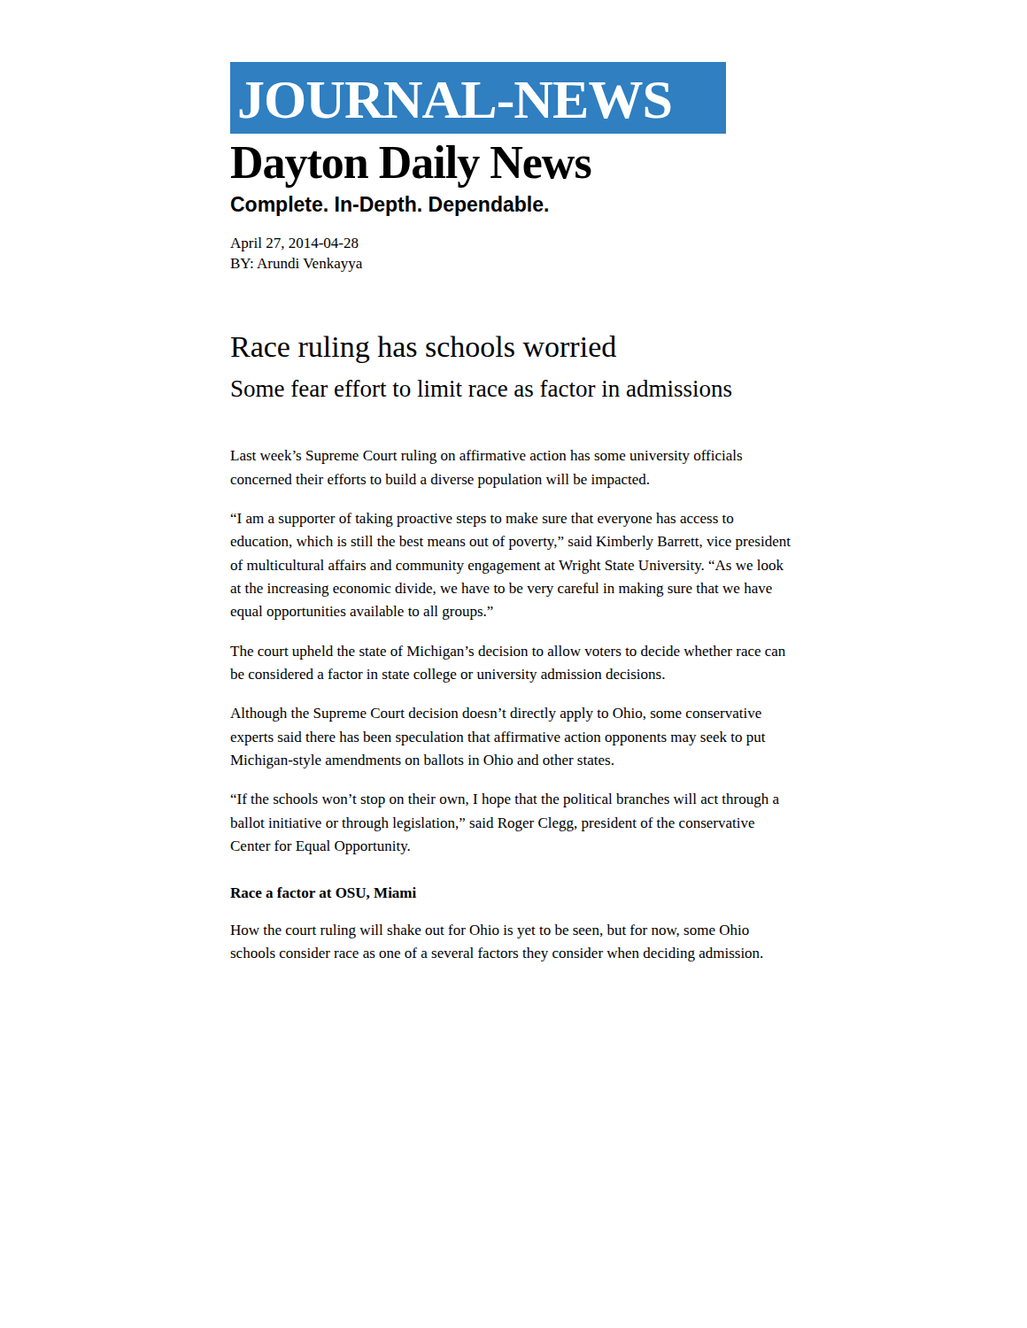JOURNAL-NEWS
Dayton Daily News
Complete. In-Depth. Dependable.
April 27, 2014-04-28
BY: Arundi Venkayya
Race ruling has schools worried
Some fear effort to limit race as factor in admissions
Last week’s Supreme Court ruling on affirmative action has some university officials concerned their efforts to build a diverse population will be impacted.
“I am a supporter of taking proactive steps to make sure that everyone has access to education, which is still the best means out of poverty,” said Kimberly Barrett, vice president of multicultural affairs and community engagement at Wright State University. “As we look at the increasing economic divide, we have to be very careful in making sure that we have equal opportunities available to all groups.”
The court upheld the state of Michigan’s decision to allow voters to decide whether race can be considered a factor in state college or university admission decisions.
Although the Supreme Court decision doesn’t directly apply to Ohio, some conservative experts said there has been speculation that affirmative action opponents may seek to put Michigan-style amendments on ballots in Ohio and other states.
“If the schools won’t stop on their own, I hope that the political branches will act through a ballot initiative or through legislation,” said Roger Clegg, president of the conservative Center for Equal Opportunity.
Race a factor at OSU, Miami
How the court ruling will shake out for Ohio is yet to be seen, but for now, some Ohio schools consider race as one of a several factors they consider when deciding admission.